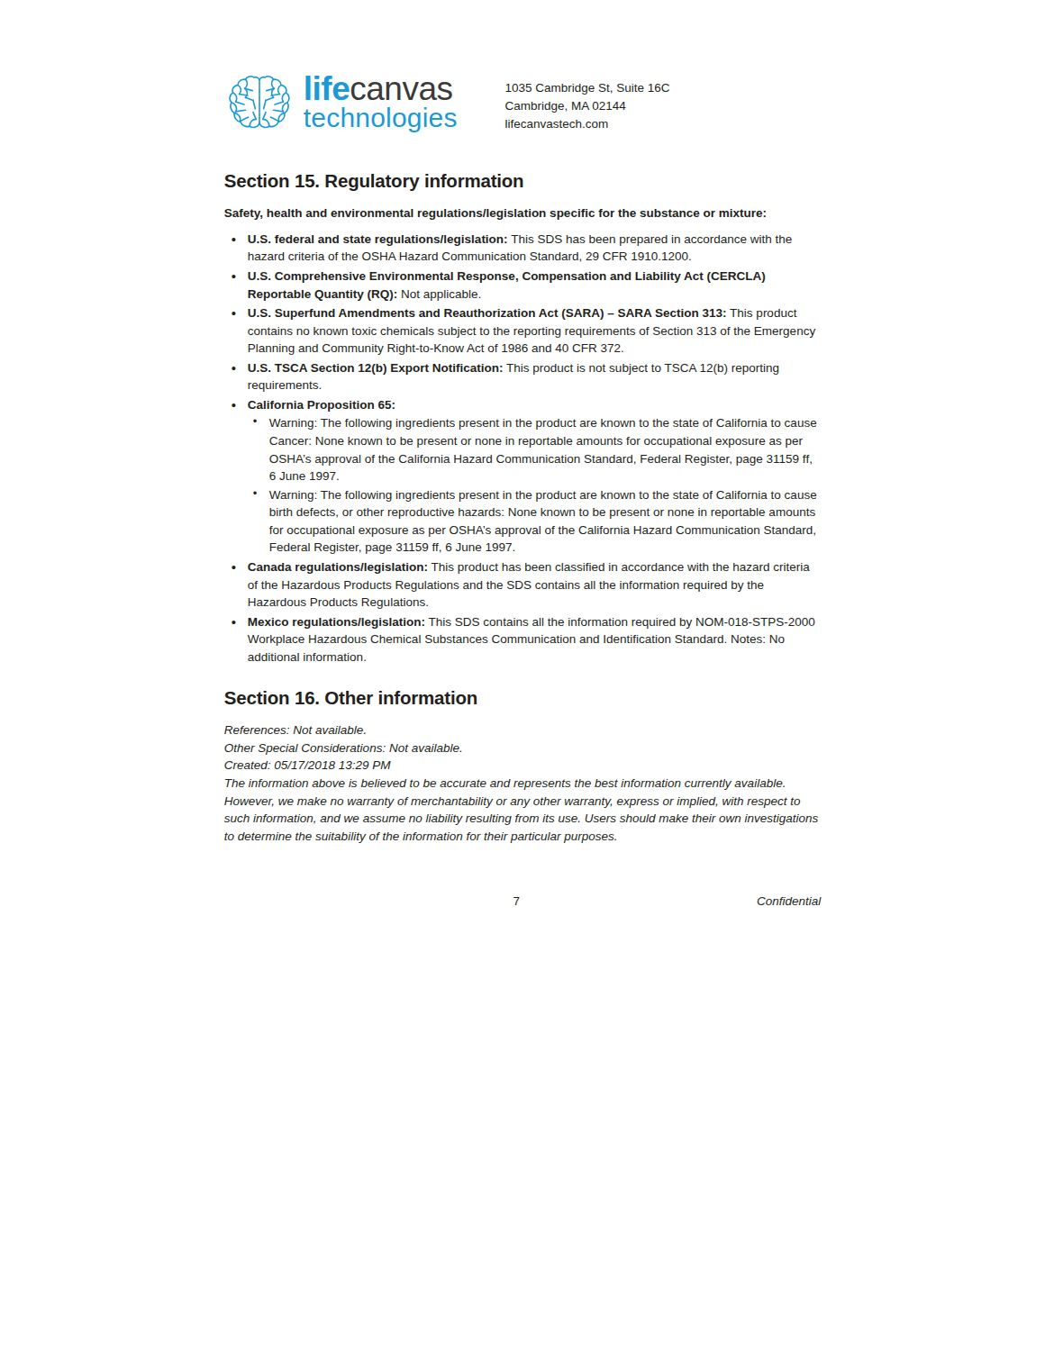life canvas
technologies
1035 Cambridge St, Suite 16C
Cambridge, MA 02144
lifecanvastech.com
Section 15. Regulatory information
Safety, health and environmental regulations/legislation specific for the substance or mixture:
U.S. federal and state regulations/legislation: This SDS has been prepared in accordance with the hazard criteria of the OSHA Hazard Communication Standard, 29 CFR 1910.1200.
U.S. Comprehensive Environmental Response, Compensation and Liability Act (CERCLA) Reportable Quantity (RQ): Not applicable.
U.S. Superfund Amendments and Reauthorization Act (SARA) – SARA Section 313: This product contains no known toxic chemicals subject to the reporting requirements of Section 313 of the Emergency Planning and Community Right-to-Know Act of 1986 and 40 CFR 372.
U.S. TSCA Section 12(b) Export Notification: This product is not subject to TSCA 12(b) reporting requirements.
California Proposition 65:
Warning: The following ingredients present in the product are known to the state of California to cause Cancer: None known to be present or none in reportable amounts for occupational exposure as per OSHA’s approval of the California Hazard Communication Standard, Federal Register, page 31159 ff, 6 June 1997.
Warning: The following ingredients present in the product are known to the state of California to cause birth defects, or other reproductive hazards: None known to be present or none in reportable amounts for occupational exposure as per OSHA’s approval of the California Hazard Communication Standard, Federal Register, page 31159 ff, 6 June 1997.
Canada regulations/legislation: This product has been classified in accordance with the hazard criteria of the Hazardous Products Regulations and the SDS contains all the information required by the Hazardous Products Regulations.
Mexico regulations/legislation: This SDS contains all the information required by NOM-018-STPS-2000 Workplace Hazardous Chemical Substances Communication and Identification Standard. Notes: No additional information.
Section 16. Other information
References: Not available. Other Special Considerations: Not available. Created: 05/17/2018 13:29 PM
The information above is believed to be accurate and represents the best information currently available. However, we make no warranty of merchantability or any other warranty, express or implied, with respect to such information, and we assume no liability resulting from its use. Users should make their own investigations to determine the suitability of the information for their particular purposes.
7
Confidential